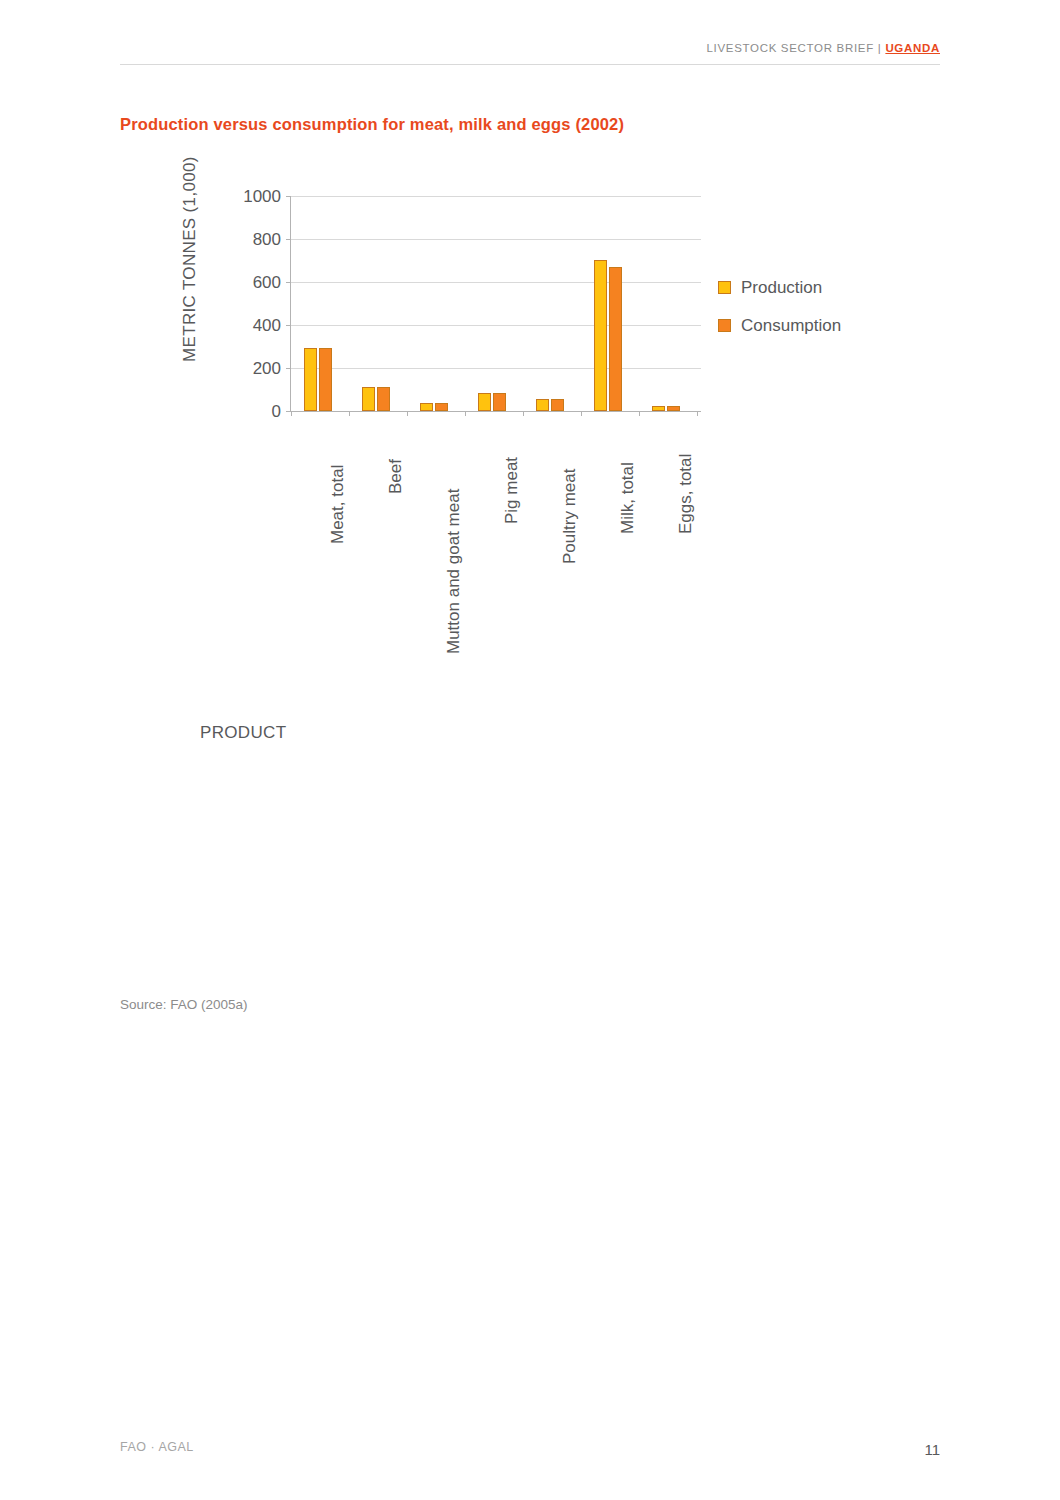Livestock Sector Brief | Uganda
Production versus consumption for meat, milk and eggs (2002)
METRIC TONNES (1,000)
1000
800
600
400
200
0
Meat, total
Beef
Mutton and goat meat
Pig meat
Poultry meat
Milk, total
Eggs, total
PRODUCT
Production
Consumption
Source: FAO (2005a)
FAO · AGAL 11